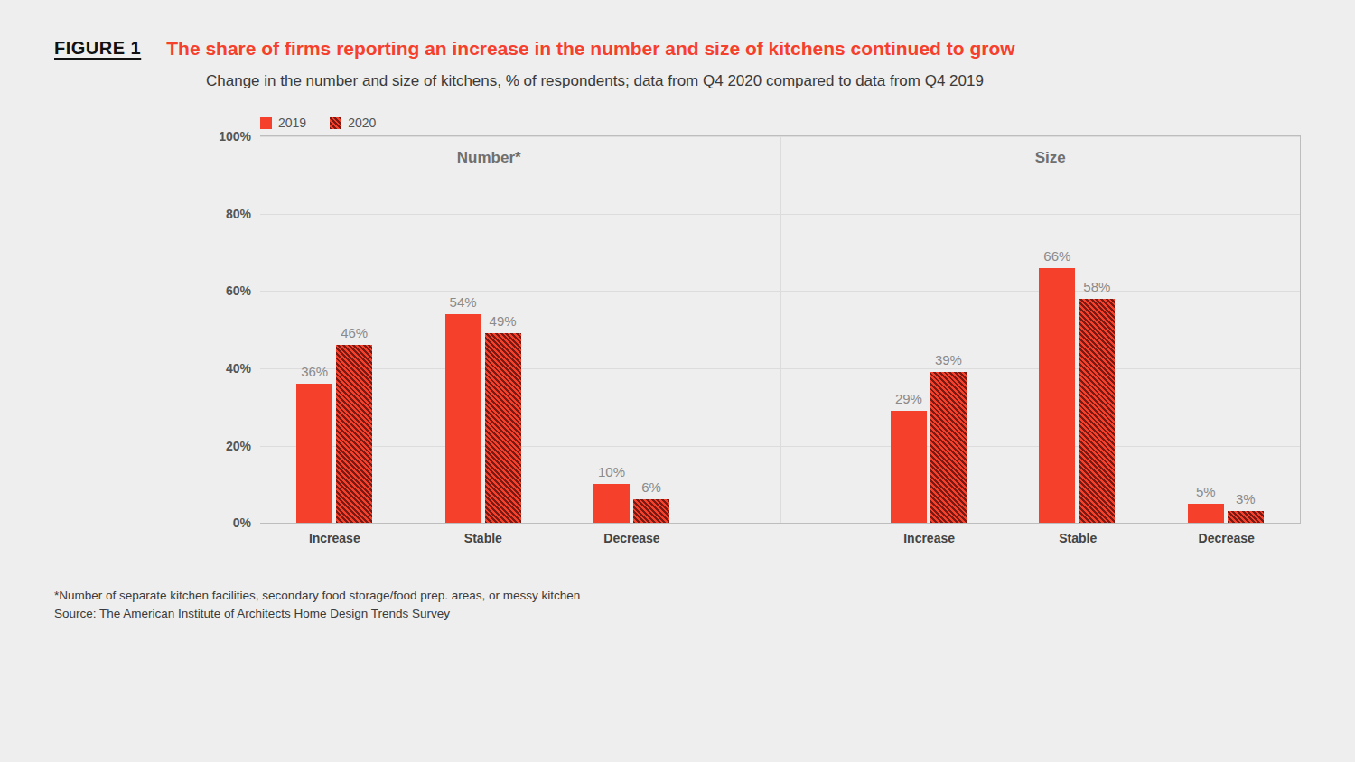FIGURE 1
The share of firms reporting an increase in the number and size of kitchens continued to grow
Change in the number and size of kitchens, % of respondents; data from Q4 2020 compared to data from Q4 2019
2019 2020
100% 80% 60% 40% 20% 0%
Number*
Size
36%
46%
54%
49%
10%
6%
29%
39%
66%
58%
5%
3%
Increase
Stable
Decrease
Increase
Stable
Decrease
*Number of separate kitchen facilities, secondary food storage/food prep. areas, or messy kitchen
Source: The American Institute of Architects Home Design Trends Survey